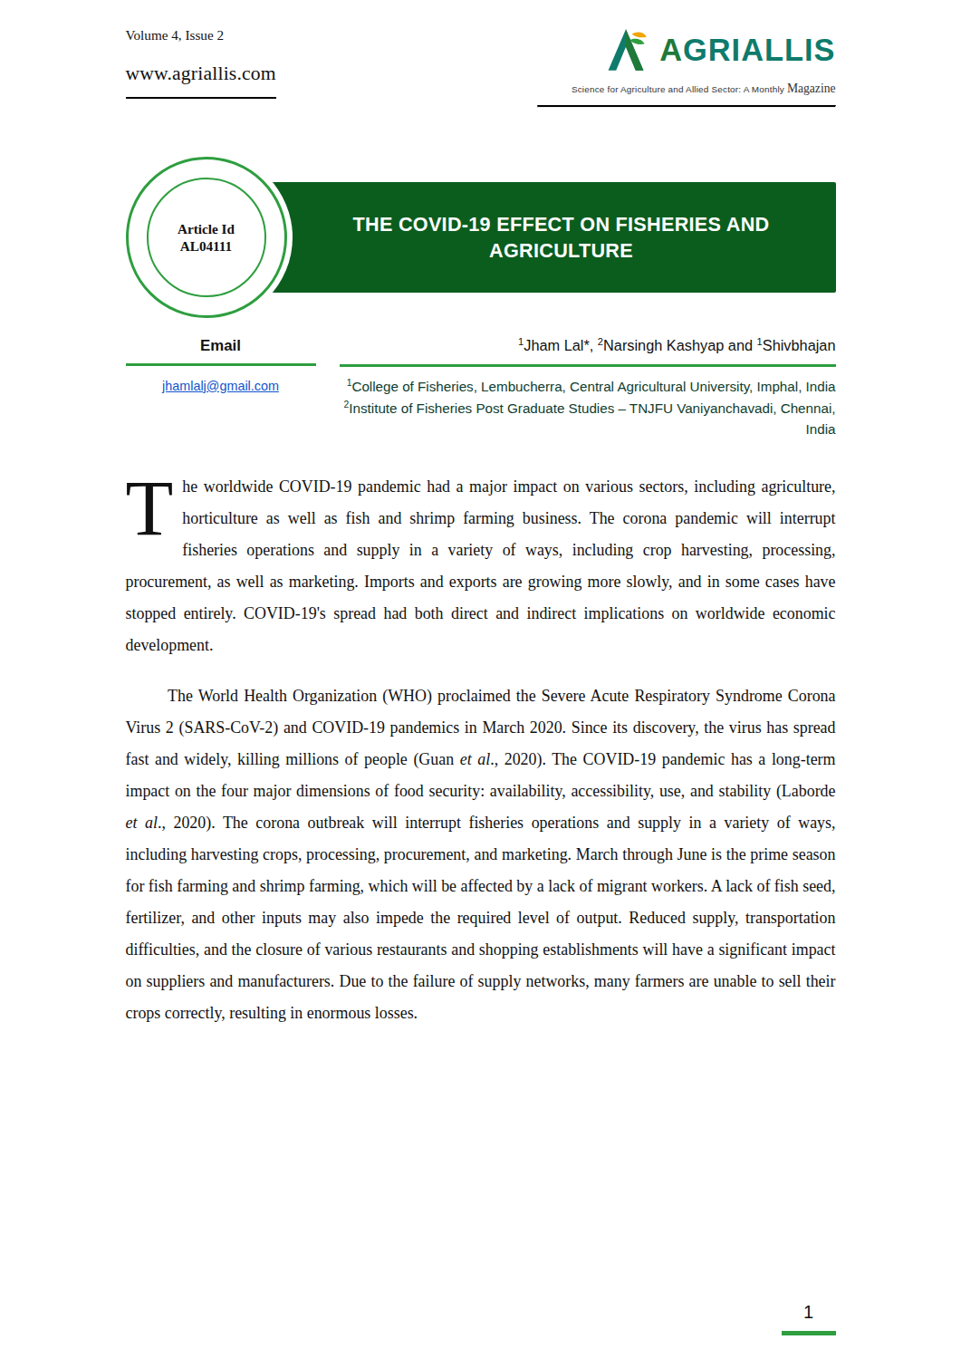Volume 4, Issue 2
www.agriallis.com
AGRIALLIS
Science for Agriculture and Allied Sector: A Monthly Magazine
Article Id
AL04111
THE COVID-19 EFFECT ON FISHERIES AND AGRICULTURE
Email
jhamlalj@gmail.com
1Jham Lal*, 2Narsingh Kashyap and 1Shivbhajan
1College of Fisheries, Lembucherra, Central Agricultural University, Imphal, India
2Institute of Fisheries Post Graduate Studies – TNJFU Vaniyanchavadi, Chennai, India
The worldwide COVID-19 pandemic had a major impact on various sectors, including agriculture, horticulture as well as fish and shrimp farming business. The corona pandemic will interrupt fisheries operations and supply in a variety of ways, including crop harvesting, processing, procurement, as well as marketing. Imports and exports are growing more slowly, and in some cases have stopped entirely. COVID-19's spread had both direct and indirect implications on worldwide economic development.
The World Health Organization (WHO) proclaimed the Severe Acute Respiratory Syndrome Corona Virus 2 (SARS-CoV-2) and COVID-19 pandemics in March 2020. Since its discovery, the virus has spread fast and widely, killing millions of people (Guan et al., 2020). The COVID-19 pandemic has a long-term impact on the four major dimensions of food security: availability, accessibility, use, and stability (Laborde et al., 2020). The corona outbreak will interrupt fisheries operations and supply in a variety of ways, including harvesting crops, processing, procurement, and marketing. March through June is the prime season for fish farming and shrimp farming, which will be affected by a lack of migrant workers. A lack of fish seed, fertilizer, and other inputs may also impede the required level of output. Reduced supply, transportation difficulties, and the closure of various restaurants and shopping establishments will have a significant impact on suppliers and manufacturers. Due to the failure of supply networks, many farmers are unable to sell their crops correctly, resulting in enormous losses.
1